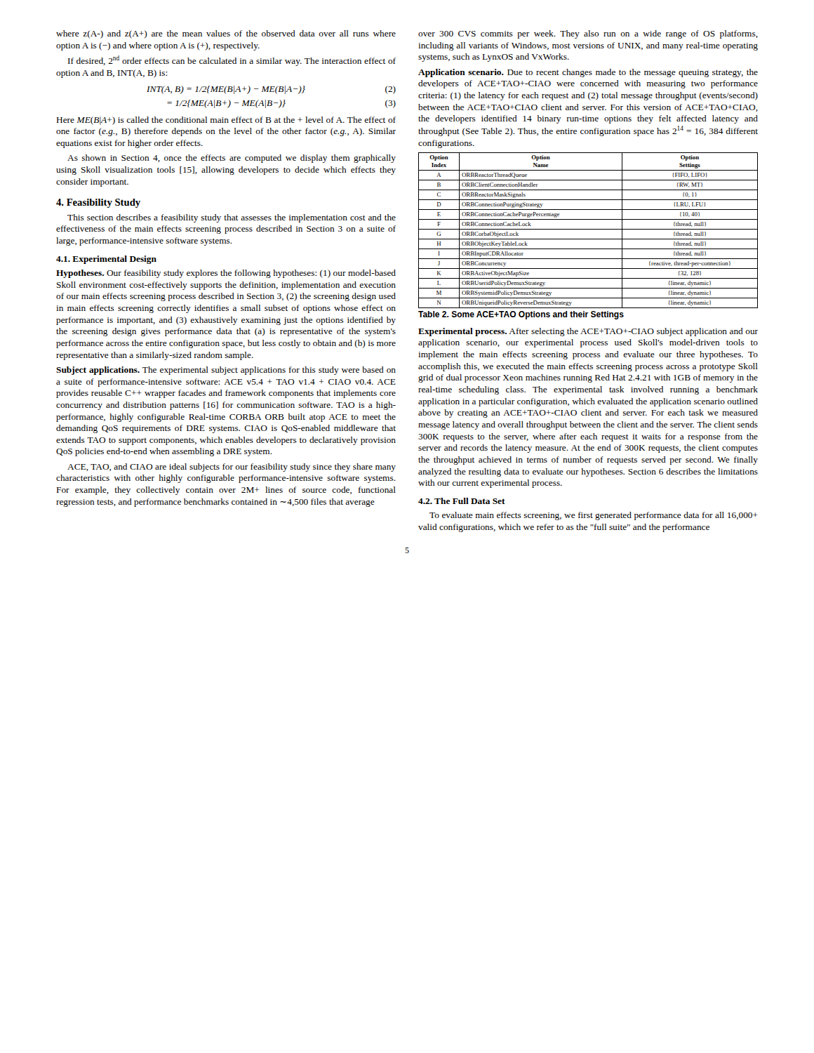where z(A-) and z(A+) are the mean values of the observed data over all runs where option A is (−) and where option A is (+), respectively.
If desired, 2nd order effects can be calculated in a similar way. The interaction effect of option A and B, INT(A, B) is:
INT(A, B) = 1/2{ME(B|A+) − ME(B|A−)} (2) = 1/2{ME(A|B+) − ME(A|B−)} (3)
Here ME(B|A+) is called the conditional main effect of B at the + level of A. The effect of one factor (e.g., B) therefore depends on the level of the other factor (e.g., A). Similar equations exist for higher order effects.
As shown in Section 4, once the effects are computed we display them graphically using Skoll visualization tools [15], allowing developers to decide which effects they consider important.
4. Feasibility Study
This section describes a feasibility study that assesses the implementation cost and the effectiveness of the main effects screening process described in Section 3 on a suite of large, performance-intensive software systems.
4.1. Experimental Design
Hypotheses. Our feasibility study explores the following hypotheses: (1) our model-based Skoll environment cost-effectively supports the definition, implementation and execution of our main effects screening process described in Section 3, (2) the screening design used in main effects screening correctly identifies a small subset of options whose effect on performance is important, and (3) exhaustively examining just the options identified by the screening design gives performance data that (a) is representative of the system's performance across the entire configuration space, but less costly to obtain and (b) is more representative than a similarly-sized random sample.
Subject applications. The experimental subject applications for this study were based on a suite of performance-intensive software: ACE v5.4 + TAO v1.4 + CIAO v0.4. ACE provides reusable C++ wrapper facades and framework components that implements core concurrency and distribution patterns [16] for communication software. TAO is a high-performance, highly configurable Real-time CORBA ORB built atop ACE to meet the demanding QoS requirements of DRE systems. CIAO is QoS-enabled middleware that extends TAO to support components, which enables developers to declaratively provision QoS policies end-to-end when assembling a DRE system.
ACE, TAO, and CIAO are ideal subjects for our feasibility study since they share many characteristics with other highly configurable performance-intensive software systems. For example, they collectively contain over 2M+ lines of source code, functional regression tests, and performance benchmarks contained in ∼4,500 files that average
over 300 CVS commits per week. They also run on a wide range of OS platforms, including all variants of Windows, most versions of UNIX, and many real-time operating systems, such as LynxOS and VxWorks.
Application scenario. Due to recent changes made to the message queuing strategy, the developers of ACE+TAO+-CIAO were concerned with measuring two performance criteria: (1) the latency for each request and (2) total message throughput (events/second) between the ACE+TAO+CIAO client and server. For this version of ACE+TAO+CIAO, the developers identified 14 binary run-time options they felt affected latency and throughput (See Table 2). Thus, the entire configuration space has 214 = 16, 384 different configurations.
| Option Index | Option Name | Option Settings |
| --- | --- | --- |
| A | ORBReactorThreadQueue | {FIFO, LIFO} |
| B | ORBClientConnectionHandler | {RW, MT} |
| C | ORBReactorMaskSignals | {0, 1} |
| D | ORBConnectionPurgingStrategy | {LRU, LFU} |
| E | ORBConnectionCachePurgePercentage | {10, 40} |
| F | ORBConnectionCacheLock | {thread, null} |
| G | ORBCorbaObjectLock | {thread, null} |
| H | ORBObjectKeyTableLock | {thread, null} |
| I | ORBInputCDRAllocator | {thread, null} |
| J | ORBConcurrency | {reactive, thread-per-connection} |
| K | ORBActiveObjectMapSize | {32, 128} |
| L | ORBUseridPolicyDemuxStrategy | {linear, dynamic} |
| M | ORBSystemidPolicyDemuxStrategy | {linear, dynamic} |
| N | ORBUniqueidPolicyReverseDemuxStrategy | {linear, dynamic} |
Table 2. Some ACE+TAO Options and their Settings
Experimental process. After selecting the ACE+TAO+-CIAO subject application and our application scenario, our experimental process used Skoll's model-driven tools to implement the main effects screening process and evaluate our three hypotheses. To accomplish this, we executed the main effects screening process across a prototype Skoll grid of dual processor Xeon machines running Red Hat 2.4.21 with 1GB of memory in the real-time scheduling class. The experimental task involved running a benchmark application in a particular configuration, which evaluated the application scenario outlined above by creating an ACE+TAO+-CIAO client and server. For each task we measured message latency and overall throughput between the client and the server. The client sends 300K requests to the server, where after each request it waits for a response from the server and records the latency measure. At the end of 300K requests, the client computes the throughput achieved in terms of number of requests served per second. We finally analyzed the resulting data to evaluate our hypotheses. Section 6 describes the limitations with our current experimental process.
4.2. The Full Data Set
To evaluate main effects screening, we first generated performance data for all 16,000+ valid configurations, which we refer to as the "full suite" and the performance
5